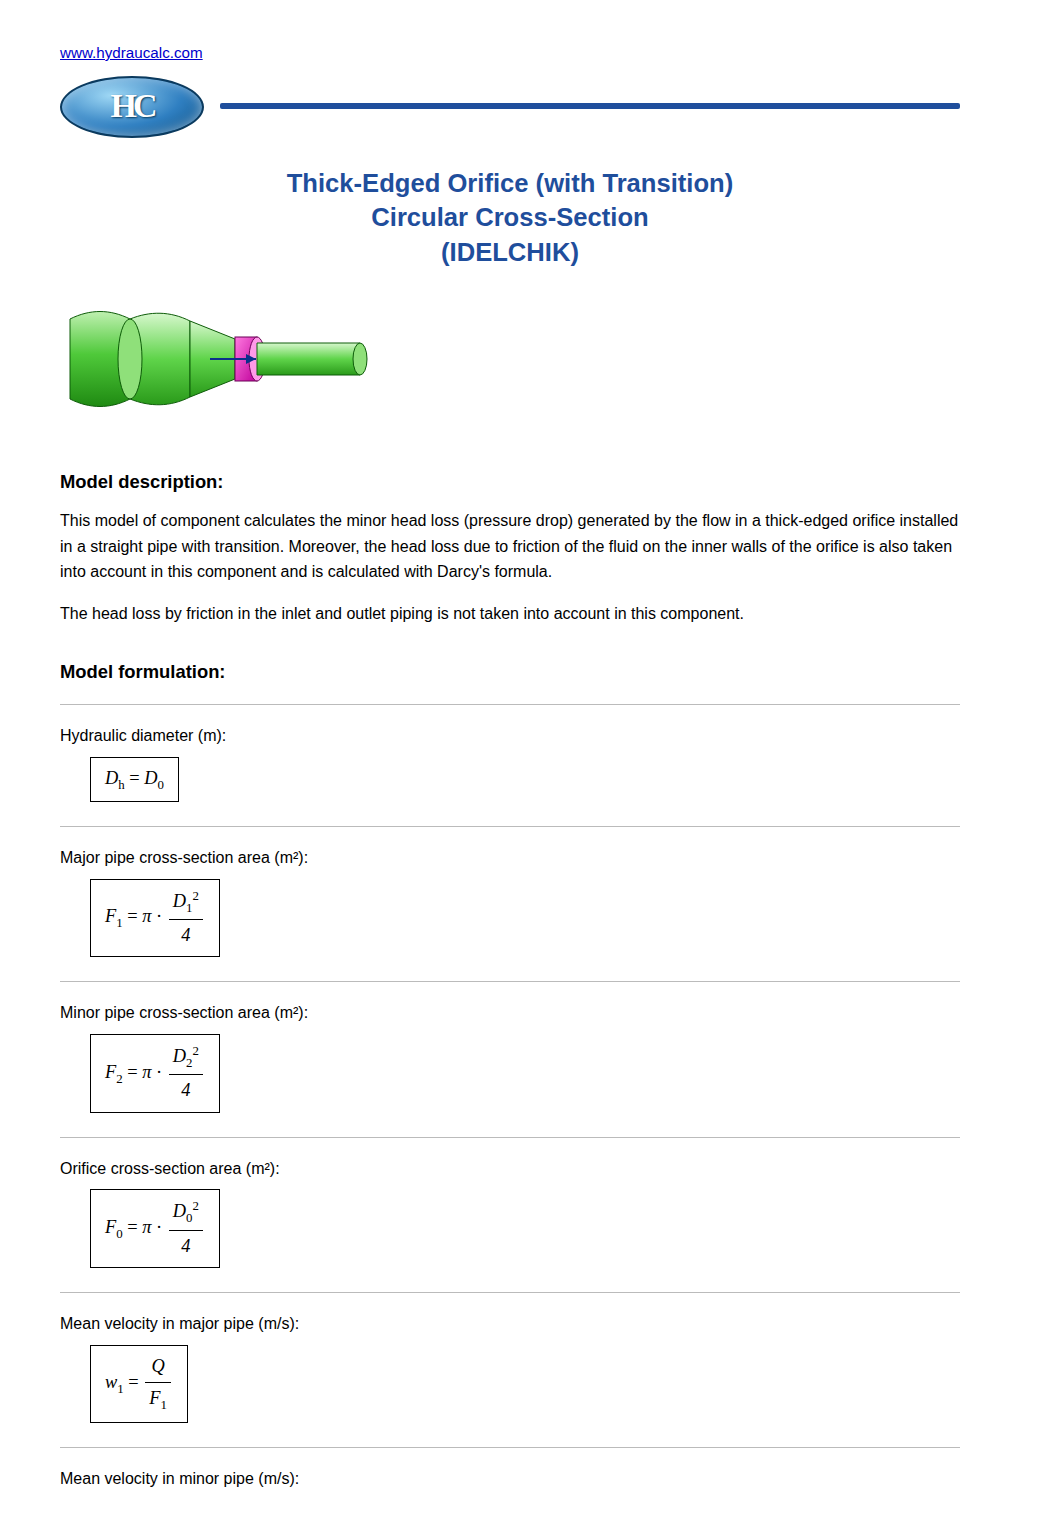www.hydraucalc.com
HC
Thick-Edged Orifice (with Transition)
Circular Cross-Section
(IDELCHIK)
Model description:
This model of component calculates the minor head loss (pressure drop) generated by the flow in a thick-edged orifice installed in a straight pipe with transition. Moreover, the head loss due to friction of the fluid on the inner walls of the orifice is also taken into account in this component and is calculated with Darcy's formula.
The head loss by friction in the inlet and outlet piping is not taken into account in this component.
Model formulation:
Hydraulic diameter (m):
Dh = D0
Major pipe cross-section area (m²):
F1 = π · D124
Minor pipe cross-section area (m²):
F2 = π · D224
Orifice cross-section area (m²):
F0 = π · D024
Mean velocity in major pipe (m/s):
w1 = QF1
Mean velocity in minor pipe (m/s):